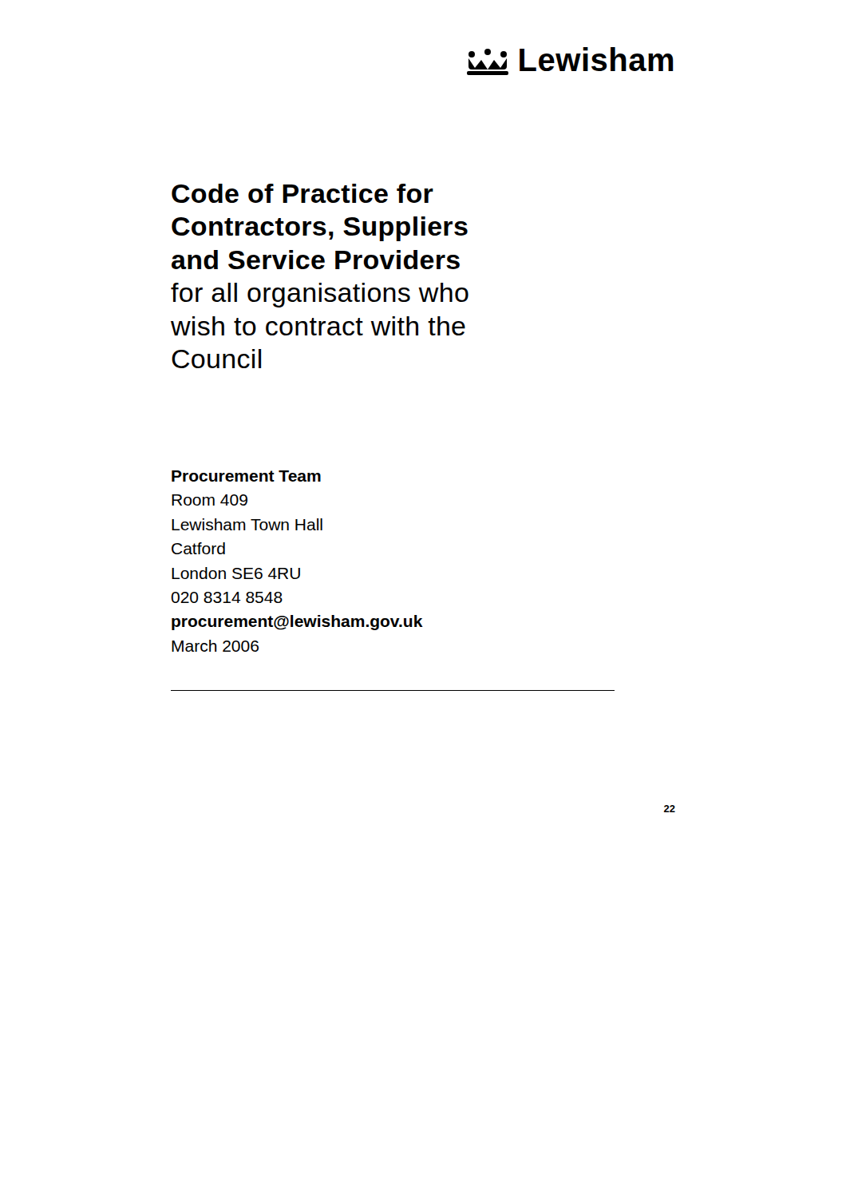Lewisham
Code of Practice for
Contractors, Suppliers
and Service Providers
for all organisations who
wish to contract with the
Council
Procurement Team
Room 409
Lewisham Town Hall
Catford
London SE6 4RU
020 8314 8548
procurement@lewisham.gov.uk
March 2006
22